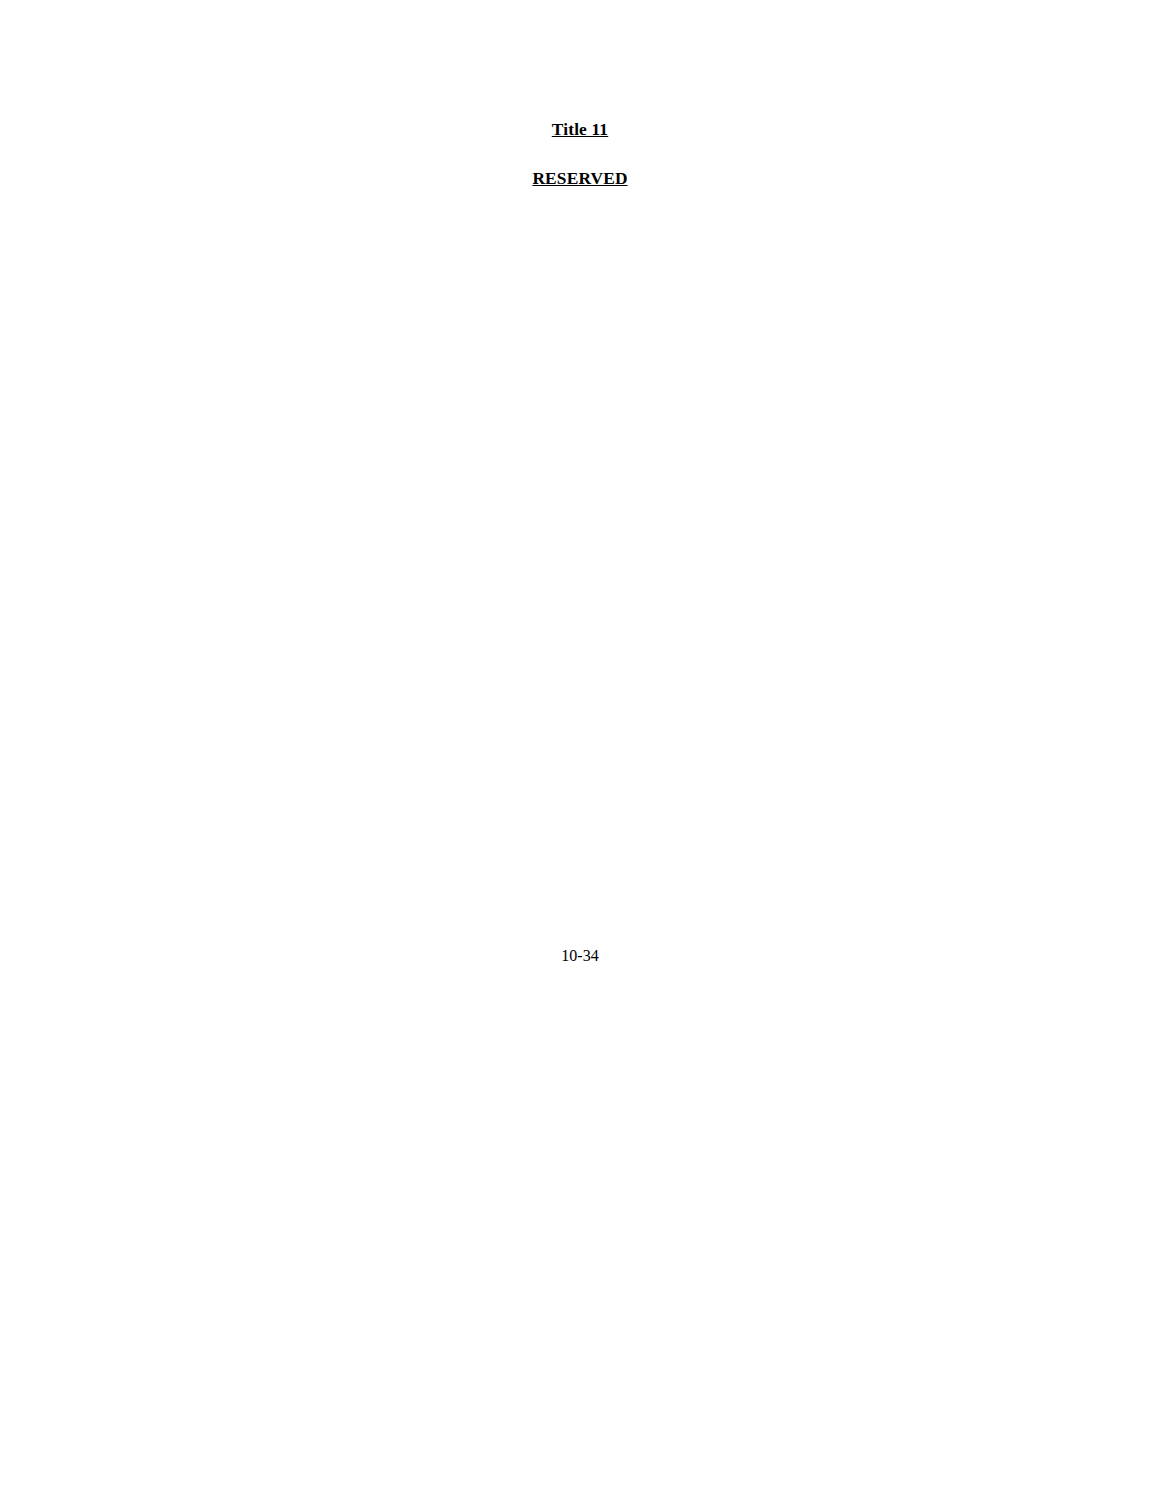Title 11
RESERVED
10-34